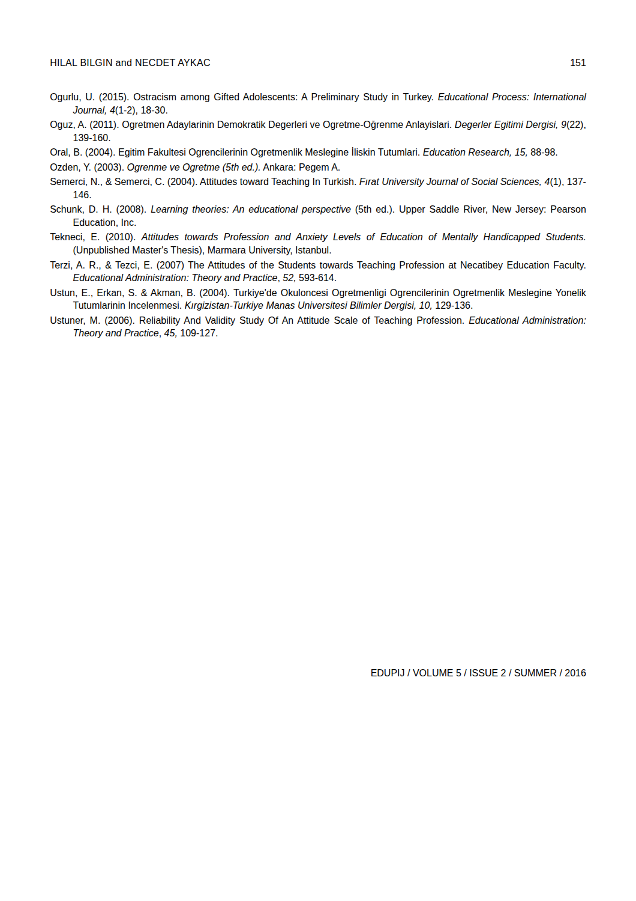HILAL BILGIN and NECDET AYKAC 151
Ogurlu, U. (2015). Ostracism among Gifted Adolescents: A Preliminary Study in Turkey. Educational Process: International Journal, 4(1-2), 18-30.
Oguz, A. (2011). Ogretmen Adaylarinin Demokratik Degerleri ve Ogretme-Oğrenme Anlayislari. Degerler Egitimi Dergisi, 9(22), 139-160.
Oral, B. (2004). Egitim Fakultesi Ogrencilerinin Ogretmenlik Meslegine İliskin Tutumlari. Education Research, 15, 88-98.
Ozden, Y. (2003). Ogrenme ve Ogretme (5th ed.). Ankara: Pegem A.
Semerci, N., & Semerci, C. (2004). Attitudes toward Teaching In Turkish. Fırat University Journal of Social Sciences, 4(1), 137-146.
Schunk, D. H. (2008). Learning theories: An educational perspective (5th ed.). Upper Saddle River, New Jersey: Pearson Education, Inc.
Tekneci, E. (2010). Attitudes towards Profession and Anxiety Levels of Education of Mentally Handicapped Students. (Unpublished Master's Thesis), Marmara University, Istanbul.
Terzi, A. R., & Tezci, E. (2007) The Attitudes of the Students towards Teaching Profession at Necatibey Education Faculty. Educational Administration: Theory and Practice, 52, 593-614.
Ustun, E., Erkan, S. & Akman, B. (2004). Turkiye'de Okuloncesi Ogretmenligi Ogrencilerinin Ogretmenlik Meslegine Yonelik Tutumlarinin Incelenmesi. Kırgizistan-Turkiye Manas Universitesi Bilimler Dergisi, 10, 129-136.
Ustuner, M. (2006). Reliability And Validity Study Of An Attitude Scale of Teaching Profession. Educational Administration: Theory and Practice, 45, 109-127.
EDUPIJ / VOLUME 5 / ISSUE 2 / SUMMER / 2016